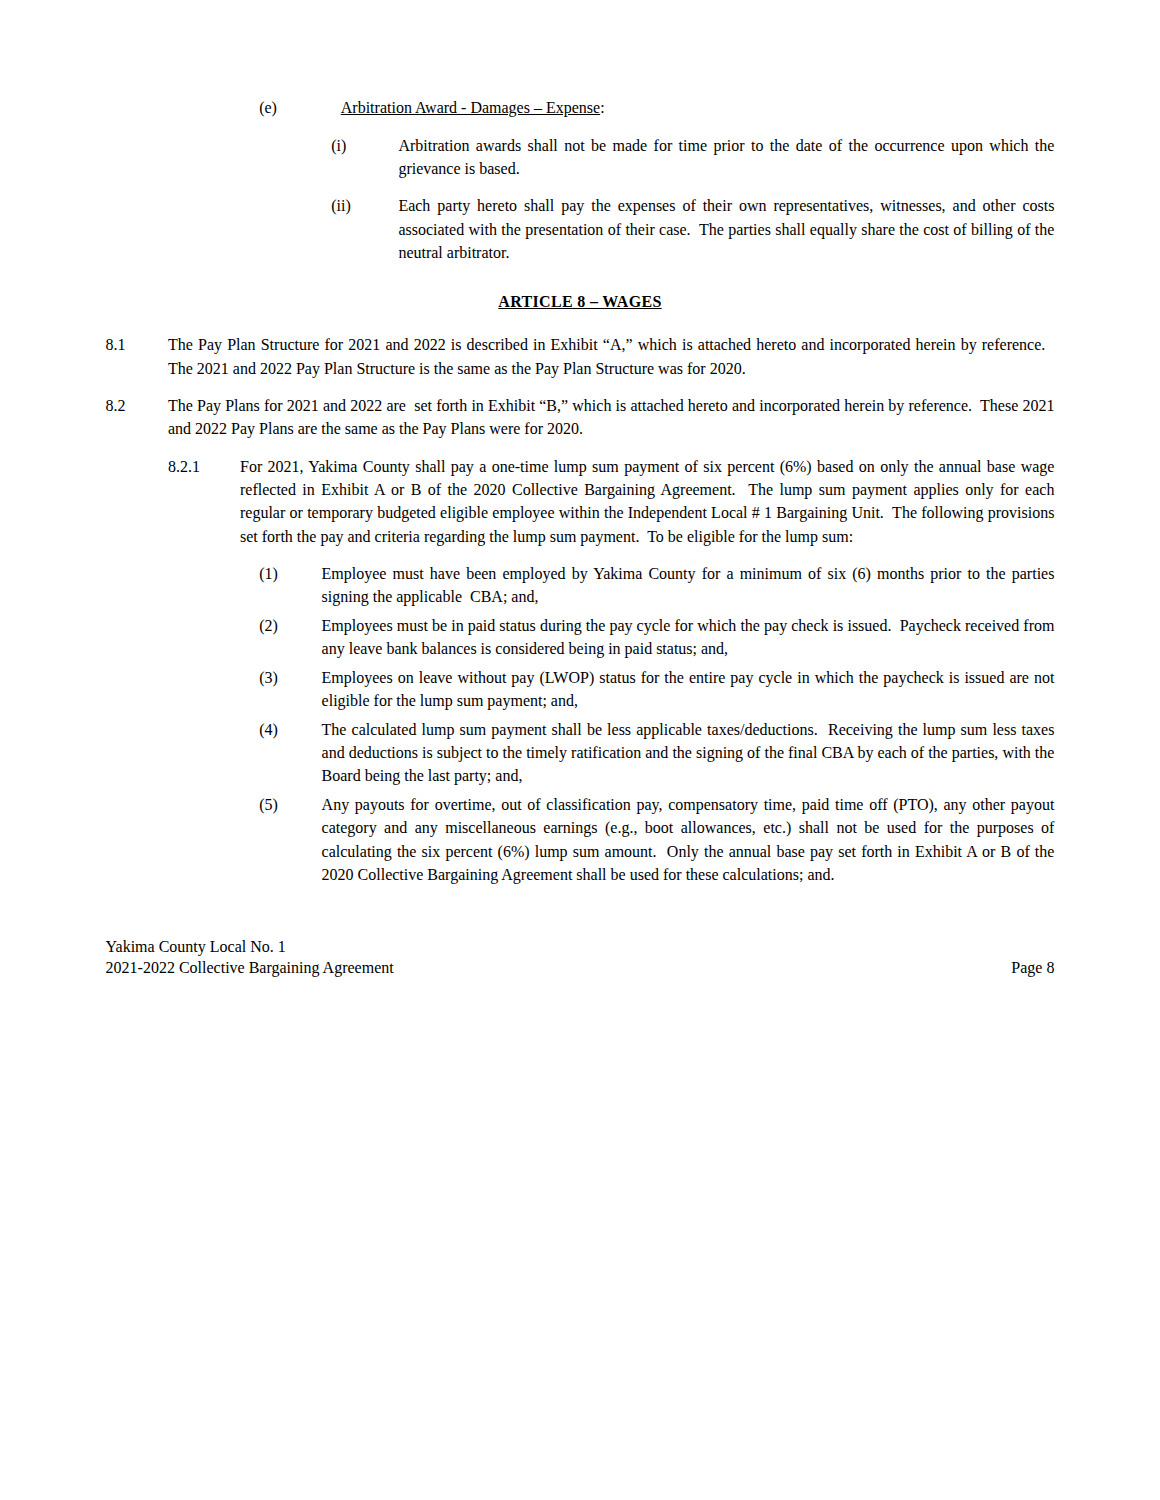(e)
Arbitration Award - Damages – Expense:
(i)
Arbitration awards shall not be made for time prior to the date of the occurrence upon which the grievance is based.
(ii)
Each party hereto shall pay the expenses of their own representatives, witnesses, and other costs associated with the presentation of their case. The parties shall equally share the cost of billing of the neutral arbitrator.
ARTICLE 8 – WAGES
8.1
The Pay Plan Structure for 2021 and 2022 is described in Exhibit “A,” which is attached hereto and incorporated herein by reference. The 2021 and 2022 Pay Plan Structure is the same as the Pay Plan Structure was for 2020.
8.2
The Pay Plans for 2021 and 2022 are set forth in Exhibit “B,” which is attached hereto and incorporated herein by reference. These 2021 and 2022 Pay Plans are the same as the Pay Plans were for 2020.
8.2.1
For 2021, Yakima County shall pay a one-time lump sum payment of six percent (6%) based on only the annual base wage reflected in Exhibit A or B of the 2020 Collective Bargaining Agreement. The lump sum payment applies only for each regular or temporary budgeted eligible employee within the Independent Local # 1 Bargaining Unit. The following provisions set forth the pay and criteria regarding the lump sum payment. To be eligible for the lump sum:
(1)
Employee must have been employed by Yakima County for a minimum of six (6) months prior to the parties signing the applicable CBA; and,
(2)
Employees must be in paid status during the pay cycle for which the pay check is issued. Paycheck received from any leave bank balances is considered being in paid status; and,
(3)
Employees on leave without pay (LWOP) status for the entire pay cycle in which the paycheck is issued are not eligible for the lump sum payment; and,
(4)
The calculated lump sum payment shall be less applicable taxes/deductions. Receiving the lump sum less taxes and deductions is subject to the timely ratification and the signing of the final CBA by each of the parties, with the Board being the last party; and,
(5)
Any payouts for overtime, out of classification pay, compensatory time, paid time off (PTO), any other payout category and any miscellaneous earnings (e.g., boot allowances, etc.) shall not be used for the purposes of calculating the six percent (6%) lump sum amount. Only the annual base pay set forth in Exhibit A or B of the 2020 Collective Bargaining Agreement shall be used for these calculations; and.
Yakima County Local No. 1
2021-2022 Collective Bargaining Agreement
Page 8